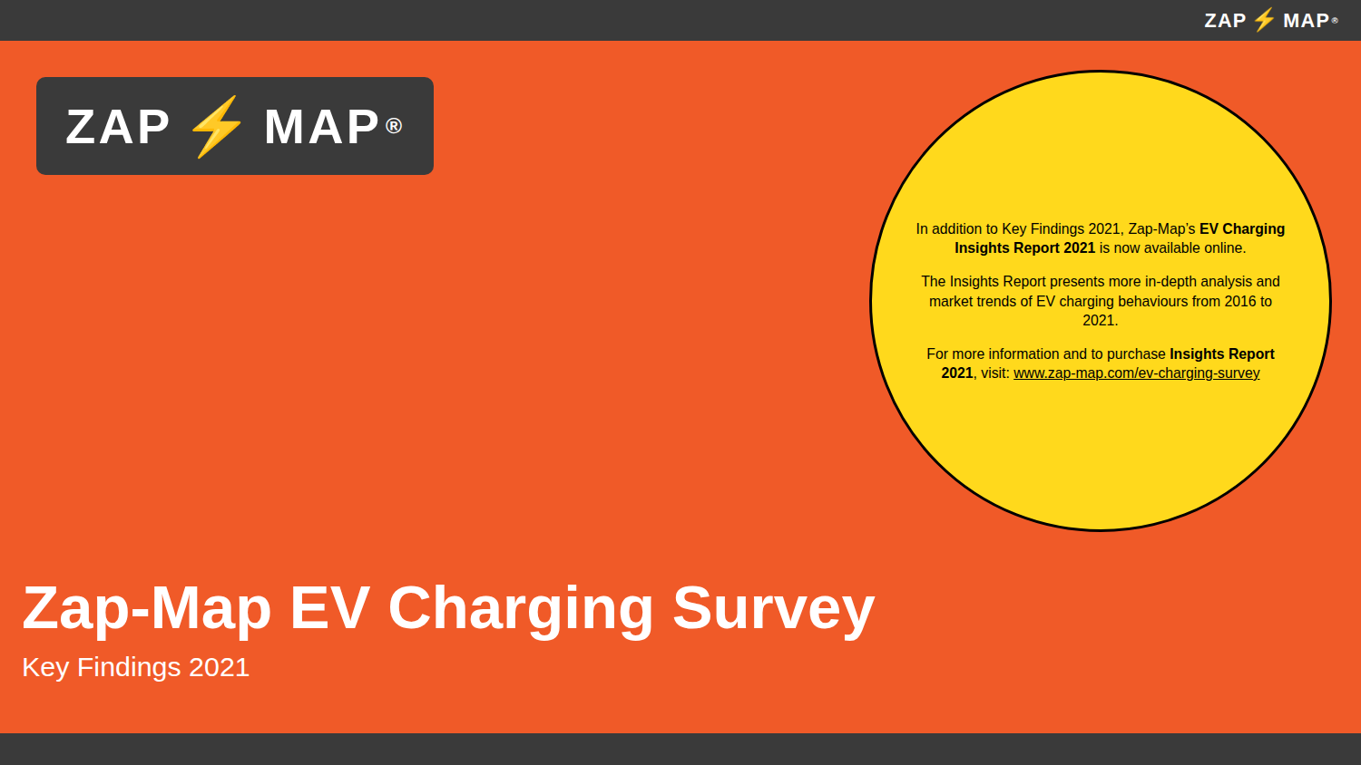ZAP⚡MAP®
ZAP⚡MAP®
In addition to Key Findings 2021, Zap-Map’s EV Charging Insights Report 2021 is now available online.
The Insights Report presents more in-depth analysis and market trends of EV charging behaviours from 2016 to 2021.
For more information and to purchase Insights Report 2021, visit: www.zap-map.com/ev-charging-survey
Zap-Map EV Charging Survey
Key Findings 2021